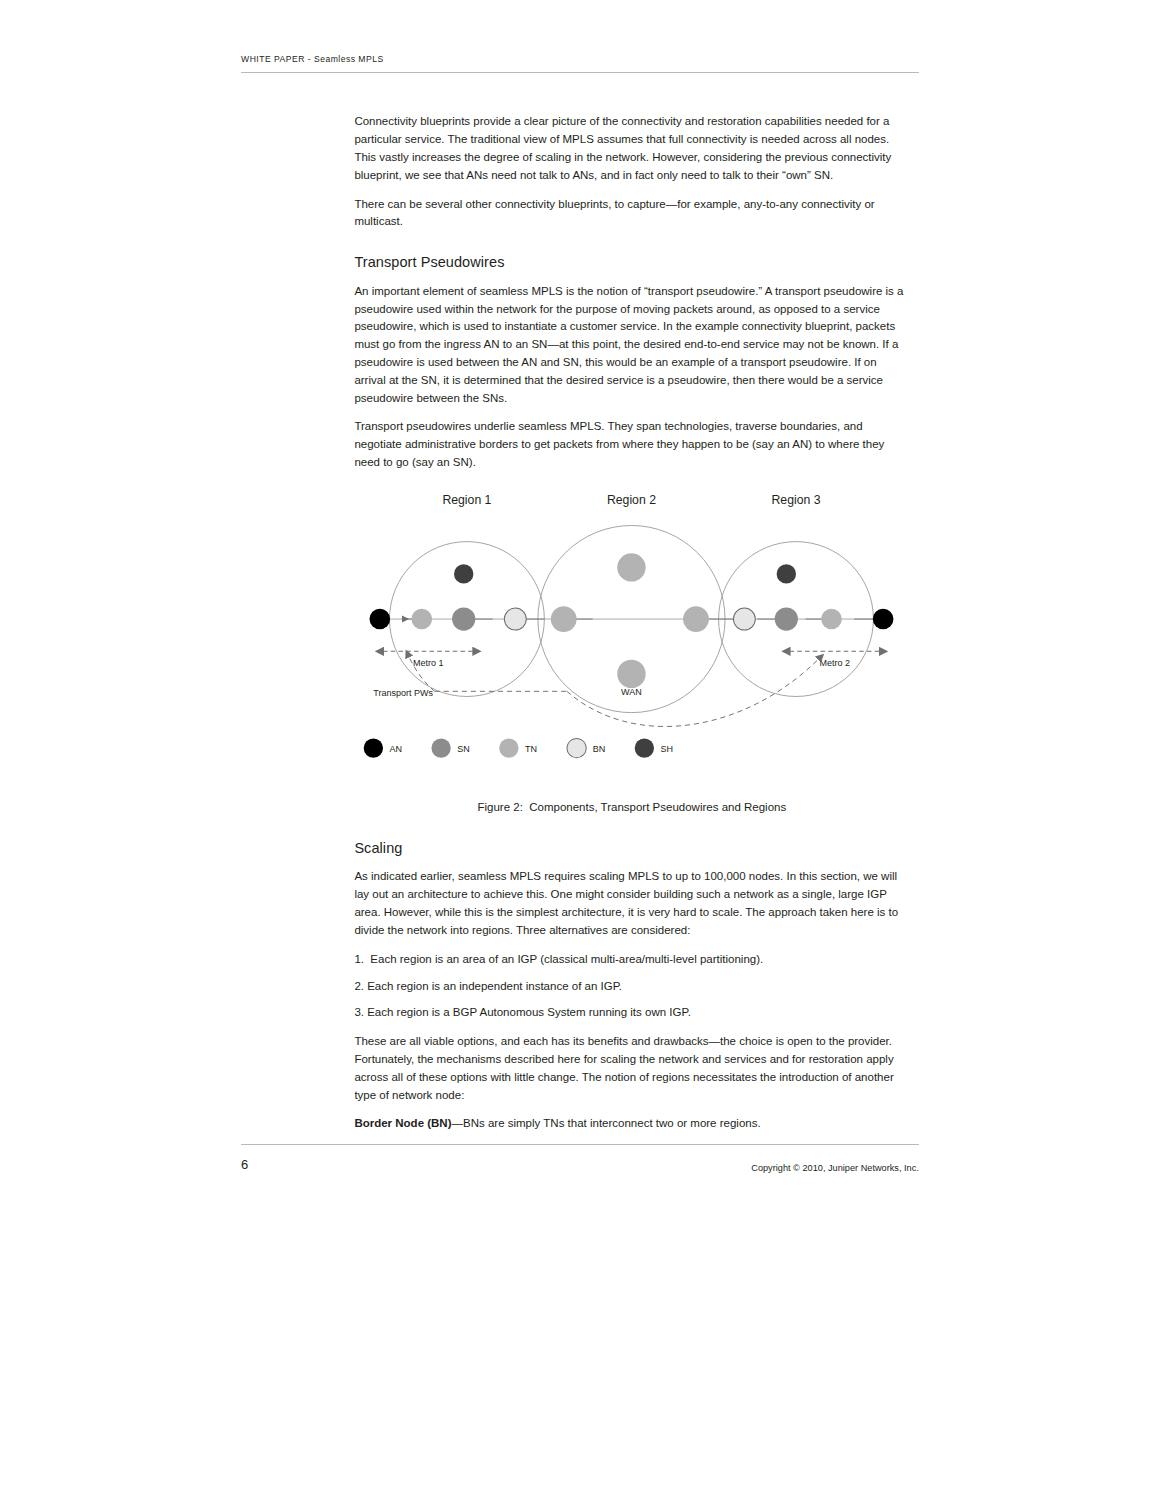WHITE PAPER - Seamless MPLS
Connectivity blueprints provide a clear picture of the connectivity and restoration capabilities needed for a particular service. The traditional view of MPLS assumes that full connectivity is needed across all nodes. This vastly increases the degree of scaling in the network. However, considering the previous connectivity blueprint, we see that ANs need not talk to ANs, and in fact only need to talk to their “own” SN.
There can be several other connectivity blueprints, to capture—for example, any-to-any connectivity or multicast.
Transport Pseudowires
An important element of seamless MPLS is the notion of “transport pseudowire.” A transport pseudowire is a pseudowire used within the network for the purpose of moving packets around, as opposed to a service pseudowire, which is used to instantiate a customer service. In the example connectivity blueprint, packets must go from the ingress AN to an SN—at this point, the desired end-to-end service may not be known. If a pseudowire is used between the AN and SN, this would be an example of a transport pseudowire. If on arrival at the SN, it is determined that the desired service is a pseudowire, then there would be a service pseudowire between the SNs.
Transport pseudowires underlie seamless MPLS. They span technologies, traverse boundaries, and negotiate administrative borders to get packets from where they happen to be (say an AN) to where they need to go (say an SN).
Region 1 Region 2 Region 3 Metro 1 Metro 2 Transport PWs WAN AN SN TN BN SH
Figure 2: Components, Transport Pseudowires and Regions
Scaling
As indicated earlier, seamless MPLS requires scaling MPLS to up to 100,000 nodes. In this section, we will lay out an architecture to achieve this. One might consider building such a network as a single, large IGP area. However, while this is the simplest architecture, it is very hard to scale. The approach taken here is to divide the network into regions. Three alternatives are considered:
1. Each region is an area of an IGP (classical multi-area/multi-level partitioning).
2. Each region is an independent instance of an IGP.
3. Each region is a BGP Autonomous System running its own IGP.
These are all viable options, and each has its benefits and drawbacks—the choice is open to the provider. Fortunately, the mechanisms described here for scaling the network and services and for restoration apply across all of these options with little change. The notion of regions necessitates the introduction of another type of network node:
Border Node (BN)—BNs are simply TNs that interconnect two or more regions.
6
Copyright © 2010, Juniper Networks, Inc.